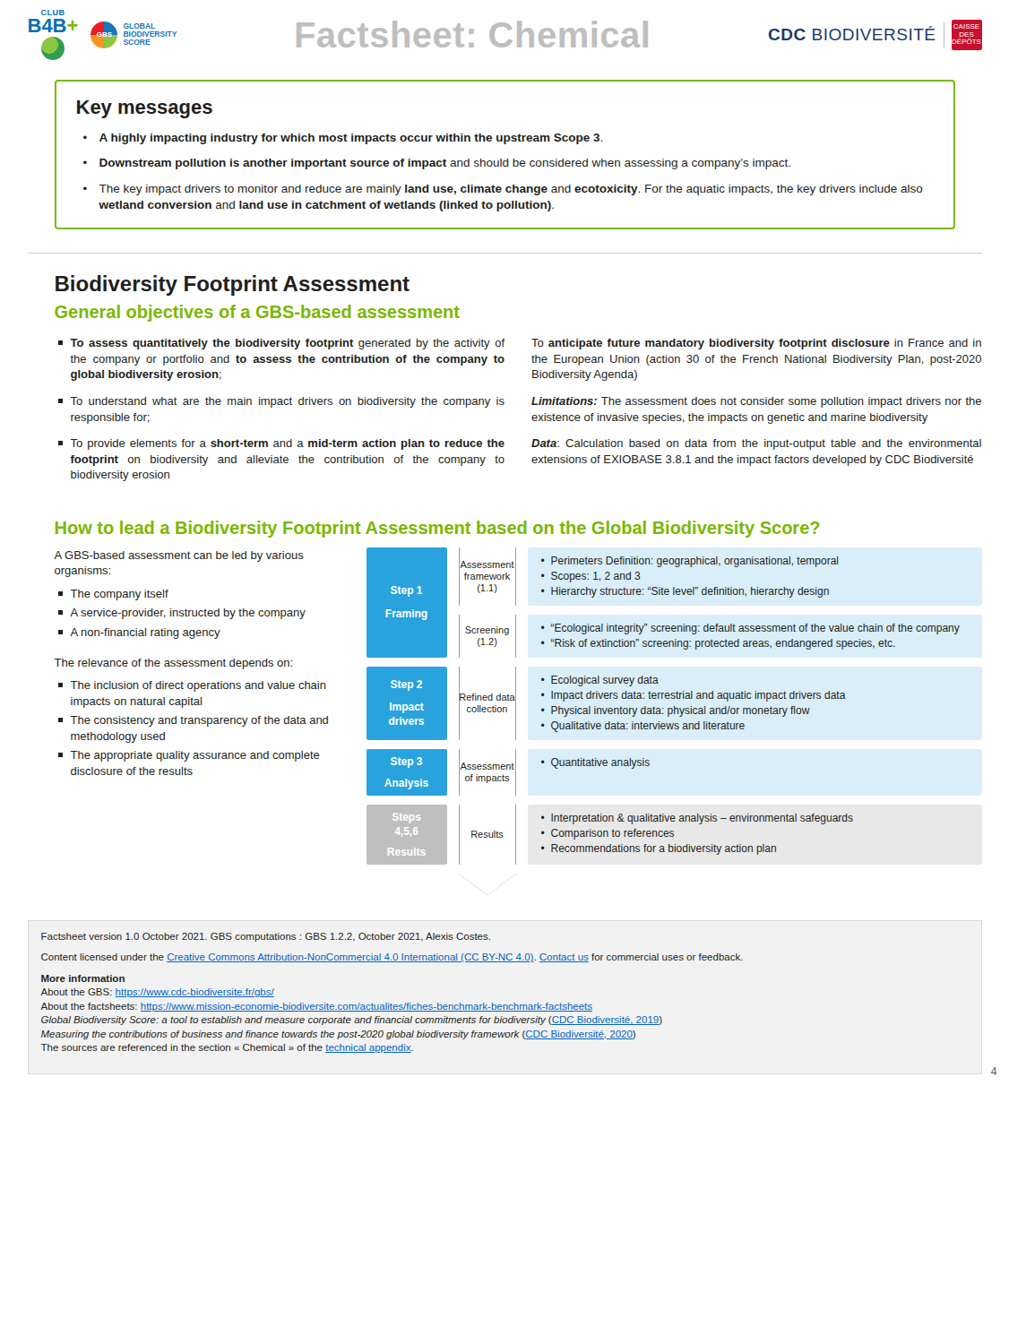CLUB
B4B+
GLOBAL BIODIVERSITY SCORE
Factsheet: Chemical
CDC BIODIVERSITÉ
CAISSE
DES
DÉPÔTS
Key messages
A highly impacting industry for which most impacts occur within the upstream Scope 3.
Downstream pollution is another important source of impact and should be considered when assessing a company’s impact.
The key impact drivers to monitor and reduce are mainly land use, climate change and ecotoxicity. For the aquatic impacts, the key drivers include also wetland conversion and land use in catchment of wetlands (linked to pollution).
Biodiversity Footprint Assessment
General objectives of a GBS-based assessment
To assess quantitatively the biodiversity footprint generated by the activity of the company or portfolio and to assess the contribution of the company to global biodiversity erosion;
To understand what are the main impact drivers on biodiversity the company is responsible for;
To provide elements for a short-term and a mid-term action plan to reduce the footprint on biodiversity and alleviate the contribution of the company to biodiversity erosion
To anticipate future mandatory biodiversity footprint disclosure in France and in the European Union (action 30 of the French National Biodiversity Plan, post-2020 Biodiversity Agenda)
Limitations: The assessment does not consider some pollution impact drivers nor the existence of invasive species, the impacts on genetic and marine biodiversity
Data: Calculation based on data from the input-output table and the environmental extensions of EXIOBASE 3.8.1 and the impact factors developed by CDC Biodiversité
How to lead a Biodiversity Footprint Assessment based on the Global Biodiversity Score?
A GBS-based assessment can be led by various organisms:
The company itself
A service-provider, instructed by the company
A non-financial rating agency
The relevance of the assessment depends on:
The inclusion of direct operations and value chain impacts on natural capital
The consistency and transparency of the data and methodology used
The appropriate quality assurance and complete disclosure of the results
Step 1 Framing
Assessment
framework
(1.1)
Perimeters Definition: geographical, organisational, temporal
Scopes: 1, 2 and 3
Hierarchy structure: “Site level” definition, hierarchy design
Screening
(1.2)
“Ecological integrity” screening: default assessment of the value chain of the company
“Risk of extinction” screening: protected areas, endangered species, etc.
Step 2 Impact
drivers
Refined data
collection
Ecological survey data
Impact drivers data: terrestrial and aquatic impact drivers data
Physical inventory data: physical and/or monetary flow
Qualitative data: interviews and literature
Step 3 Analysis
Assessment
of impacts
Quantitative analysis
Steps
4,5,6 Results
Results
Interpretation & qualitative analysis – environmental safeguards
Comparison to references
Recommendations for a biodiversity action plan
Factsheet version 1.0 October 2021. GBS computations : GBS 1.2.2, October 2021, Alexis Costes.
Content licensed under the Creative Commons Attribution-NonCommercial 4.0 International (CC BY-NC 4.0). Contact us for commercial uses or feedback.
More information
About the GBS: https://www.cdc-biodiversite.fr/gbs/
About the factsheets: https://www.mission-economie-biodiversite.com/actualites/fiches-benchmark-benchmark-factsheets
Global Biodiversity Score: a tool to establish and measure corporate and financial commitments for biodiversity (CDC Biodiversité, 2019)
Measuring the contributions of business and finance towards the post-2020 global biodiversity framework (CDC Biodiversité, 2020)
The sources are referenced in the section « Chemical » of the technical appendix.
4